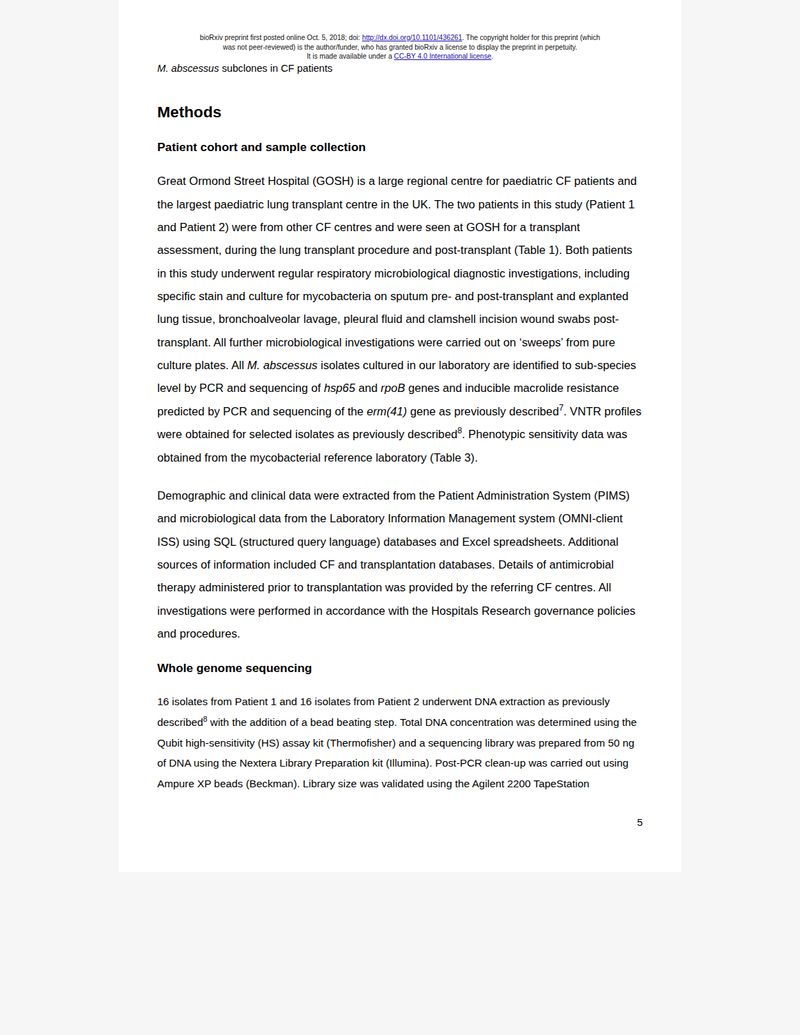bioRxiv preprint first posted online Oct. 5, 2018; doi: http://dx.doi.org/10.1101/436261. The copyright holder for this preprint (which
was not peer-reviewed) is the author/funder, who has granted bioRxiv a license to display the preprint in perpetuity.
It is made available under a CC-BY 4.0 International license.
M. abscessus subclones in CF patients
Methods
Patient cohort and sample collection
Great Ormond Street Hospital (GOSH) is a large regional centre for paediatric CF patients and the largest paediatric lung transplant centre in the UK. The two patients in this study (Patient 1 and Patient 2) were from other CF centres and were seen at GOSH for a transplant assessment, during the lung transplant procedure and post-transplant (Table 1). Both patients in this study underwent regular respiratory microbiological diagnostic investigations, including specific stain and culture for mycobacteria on sputum pre- and post-transplant and explanted lung tissue, bronchoalveolar lavage, pleural fluid and clamshell incision wound swabs post-transplant. All further microbiological investigations were carried out on ‘sweeps’ from pure culture plates. All M. abscessus isolates cultured in our laboratory are identified to sub-species level by PCR and sequencing of hsp65 and rpoB genes and inducible macrolide resistance predicted by PCR and sequencing of the erm(41) gene as previously described7. VNTR profiles were obtained for selected isolates as previously described8. Phenotypic sensitivity data was obtained from the mycobacterial reference laboratory (Table 3).
Demographic and clinical data were extracted from the Patient Administration System (PIMS) and microbiological data from the Laboratory Information Management system (OMNI-client ISS) using SQL (structured query language) databases and Excel spreadsheets. Additional sources of information included CF and transplantation databases. Details of antimicrobial therapy administered prior to transplantation was provided by the referring CF centres. All investigations were performed in accordance with the Hospitals Research governance policies and procedures.
Whole genome sequencing
16 isolates from Patient 1 and 16 isolates from Patient 2 underwent DNA extraction as previously described8 with the addition of a bead beating step. Total DNA concentration was determined using the Qubit high-sensitivity (HS) assay kit (Thermofisher) and a sequencing library was prepared from 50 ng of DNA using the Nextera Library Preparation kit (Illumina). Post-PCR clean-up was carried out using Ampure XP beads (Beckman). Library size was validated using the Agilent 2200 TapeStation
5